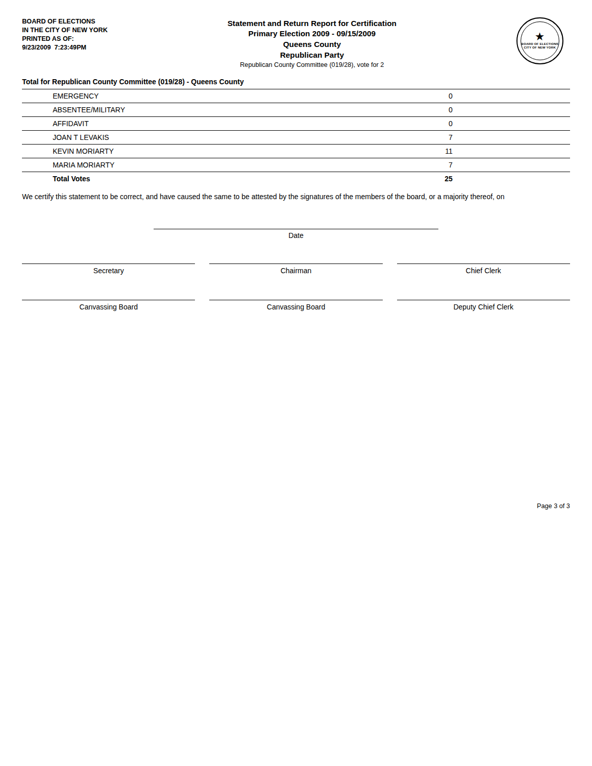BOARD OF ELECTIONS
IN THE CITY OF NEW YORK
PRINTED AS OF:
9/23/2009 7:23:49PM
Statement and Return Report for Certification
Primary Election 2009 - 09/15/2009
Queens County
Republican Party
Republican County Committee (019/28), vote for 2
★
BOARD OF ELECTIONS
CITY OF NEW YORK
Total for Republican County Committee (019/28) - Queens County
| EMERGENCY | 0 |
| ABSENTEE/MILITARY | 0 |
| AFFIDAVIT | 0 |
| JOAN T LEVAKIS | 7 |
| KEVIN MORIARTY | 11 |
| MARIA MORIARTY | 7 |
| Total Votes | 25 |
We certify this statement to be correct, and have caused the same to be attested by the signatures of the members of the board, or a majority thereof, on
Date
Secretary
Chairman
Chief Clerk
Canvassing Board
Canvassing Board
Deputy Chief Clerk
Page 3 of 3